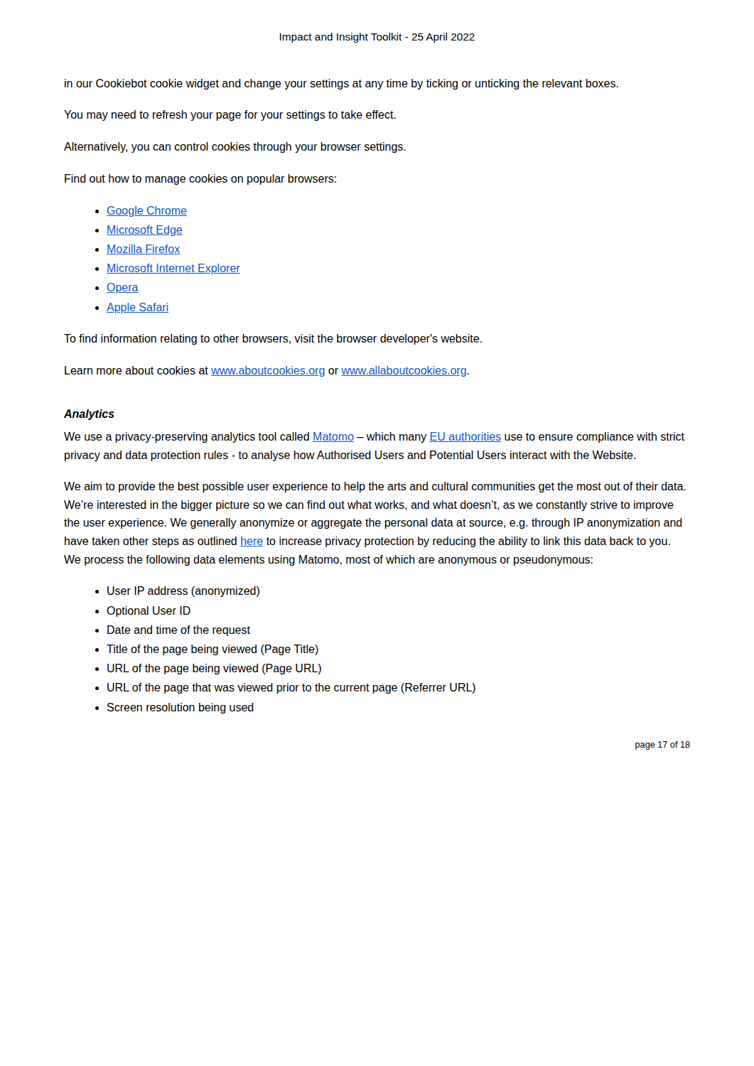Impact and Insight Toolkit - 25 April 2022
in our Cookiebot cookie widget and change your settings at any time by ticking or unticking the relevant boxes.
You may need to refresh your page for your settings to take effect.
Alternatively, you can control cookies through your browser settings.
Find out how to manage cookies on popular browsers:
Google Chrome
Microsoft Edge
Mozilla Firefox
Microsoft Internet Explorer
Opera
Apple Safari
To find information relating to other browsers, visit the browser developer's website.
Learn more about cookies at www.aboutcookies.org or www.allaboutcookies.org.
Analytics
We use a privacy-preserving analytics tool called Matomo – which many EU authorities use to ensure compliance with strict privacy and data protection rules - to analyse how Authorised Users and Potential Users interact with the Website.
We aim to provide the best possible user experience to help the arts and cultural communities get the most out of their data. We’re interested in the bigger picture so we can find out what works, and what doesn’t, as we constantly strive to improve the user experience. We generally anonymize or aggregate the personal data at source, e.g. through IP anonymization and have taken other steps as outlined here to increase privacy protection by reducing the ability to link this data back to you. We process the following data elements using Matomo, most of which are anonymous or pseudonymous:
User IP address (anonymized)
Optional User ID
Date and time of the request
Title of the page being viewed (Page Title)
URL of the page being viewed (Page URL)
URL of the page that was viewed prior to the current page (Referrer URL)
Screen resolution being used
page 17 of 18